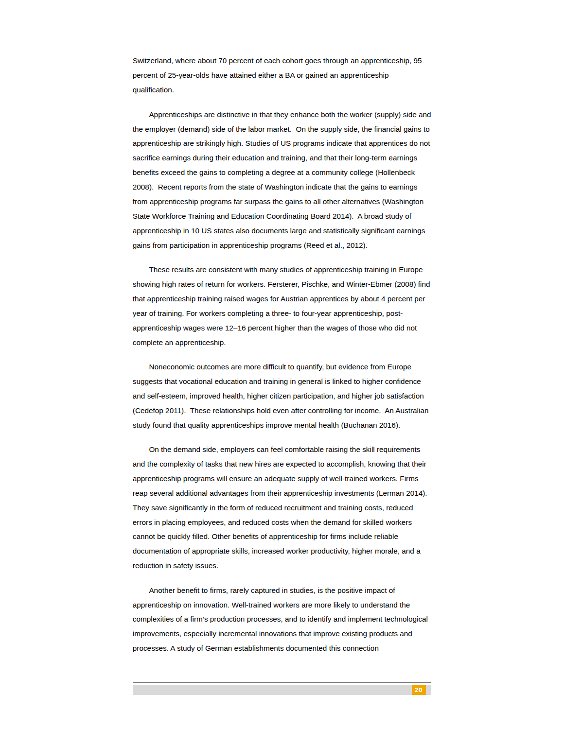Switzerland, where about 70 percent of each cohort goes through an apprenticeship, 95 percent of 25-year-olds have attained either a BA or gained an apprenticeship qualification.
Apprenticeships are distinctive in that they enhance both the worker (supply) side and the employer (demand) side of the labor market. On the supply side, the financial gains to apprenticeship are strikingly high. Studies of US programs indicate that apprentices do not sacrifice earnings during their education and training, and that their long-term earnings benefits exceed the gains to completing a degree at a community college (Hollenbeck 2008). Recent reports from the state of Washington indicate that the gains to earnings from apprenticeship programs far surpass the gains to all other alternatives (Washington State Workforce Training and Education Coordinating Board 2014). A broad study of apprenticeship in 10 US states also documents large and statistically significant earnings gains from participation in apprenticeship programs (Reed et al., 2012).
These results are consistent with many studies of apprenticeship training in Europe showing high rates of return for workers. Fersterer, Pischke, and Winter-Ebmer (2008) find that apprenticeship training raised wages for Austrian apprentices by about 4 percent per year of training. For workers completing a three- to four-year apprenticeship, post-apprenticeship wages were 12–16 percent higher than the wages of those who did not complete an apprenticeship.
Noneconomic outcomes are more difficult to quantify, but evidence from Europe suggests that vocational education and training in general is linked to higher confidence and self-esteem, improved health, higher citizen participation, and higher job satisfaction (Cedefop 2011). These relationships hold even after controlling for income. An Australian study found that quality apprenticeships improve mental health (Buchanan 2016).
On the demand side, employers can feel comfortable raising the skill requirements and the complexity of tasks that new hires are expected to accomplish, knowing that their apprenticeship programs will ensure an adequate supply of well-trained workers. Firms reap several additional advantages from their apprenticeship investments (Lerman 2014). They save significantly in the form of reduced recruitment and training costs, reduced errors in placing employees, and reduced costs when the demand for skilled workers cannot be quickly filled. Other benefits of apprenticeship for firms include reliable documentation of appropriate skills, increased worker productivity, higher morale, and a reduction in safety issues.
Another benefit to firms, rarely captured in studies, is the positive impact of apprenticeship on innovation. Well-trained workers are more likely to understand the complexities of a firm’s production processes, and to identify and implement technological improvements, especially incremental innovations that improve existing products and processes. A study of German establishments documented this connection
20